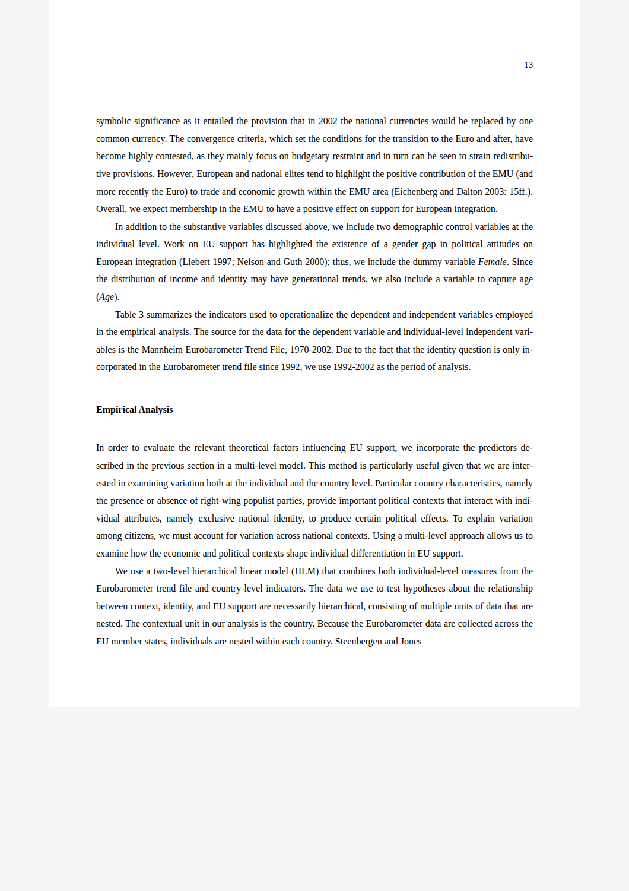13
symbolic significance as it entailed the provision that in 2002 the national currencies would be replaced by one common currency. The convergence criteria, which set the conditions for the transition to the Euro and after, have become highly contested, as they mainly focus on budgetary restraint and in turn can be seen to strain redistributive provisions. However, European and national elites tend to highlight the positive contribution of the EMU (and more recently the Euro) to trade and economic growth within the EMU area (Eichenberg and Dalton 2003: 15ff.). Overall, we expect membership in the EMU to have a positive effect on support for European integration.
In addition to the substantive variables discussed above, we include two demographic control variables at the individual level. Work on EU support has highlighted the existence of a gender gap in political attitudes on European integration (Liebert 1997; Nelson and Guth 2000); thus, we include the dummy variable Female. Since the distribution of income and identity may have generational trends, we also include a variable to capture age (Age).
Table 3 summarizes the indicators used to operationalize the dependent and independent variables employed in the empirical analysis. The source for the data for the dependent variable and individual-level independent variables is the Mannheim Eurobarometer Trend File, 1970-2002. Due to the fact that the identity question is only incorporated in the Eurobarometer trend file since 1992, we use 1992-2002 as the period of analysis.
Empirical Analysis
In order to evaluate the relevant theoretical factors influencing EU support, we incorporate the predictors described in the previous section in a multi-level model. This method is particularly useful given that we are interested in examining variation both at the individual and the country level. Particular country characteristics, namely the presence or absence of right-wing populist parties, provide important political contexts that interact with individual attributes, namely exclusive national identity, to produce certain political effects. To explain variation among citizens, we must account for variation across national contexts. Using a multi-level approach allows us to examine how the economic and political contexts shape individual differentiation in EU support.
We use a two-level hierarchical linear model (HLM) that combines both individual-level measures from the Eurobarometer trend file and country-level indicators. The data we use to test hypotheses about the relationship between context, identity, and EU support are necessarily hierarchical, consisting of multiple units of data that are nested. The contextual unit in our analysis is the country. Because the Eurobarometer data are collected across the EU member states, individuals are nested within each country. Steenbergen and Jones